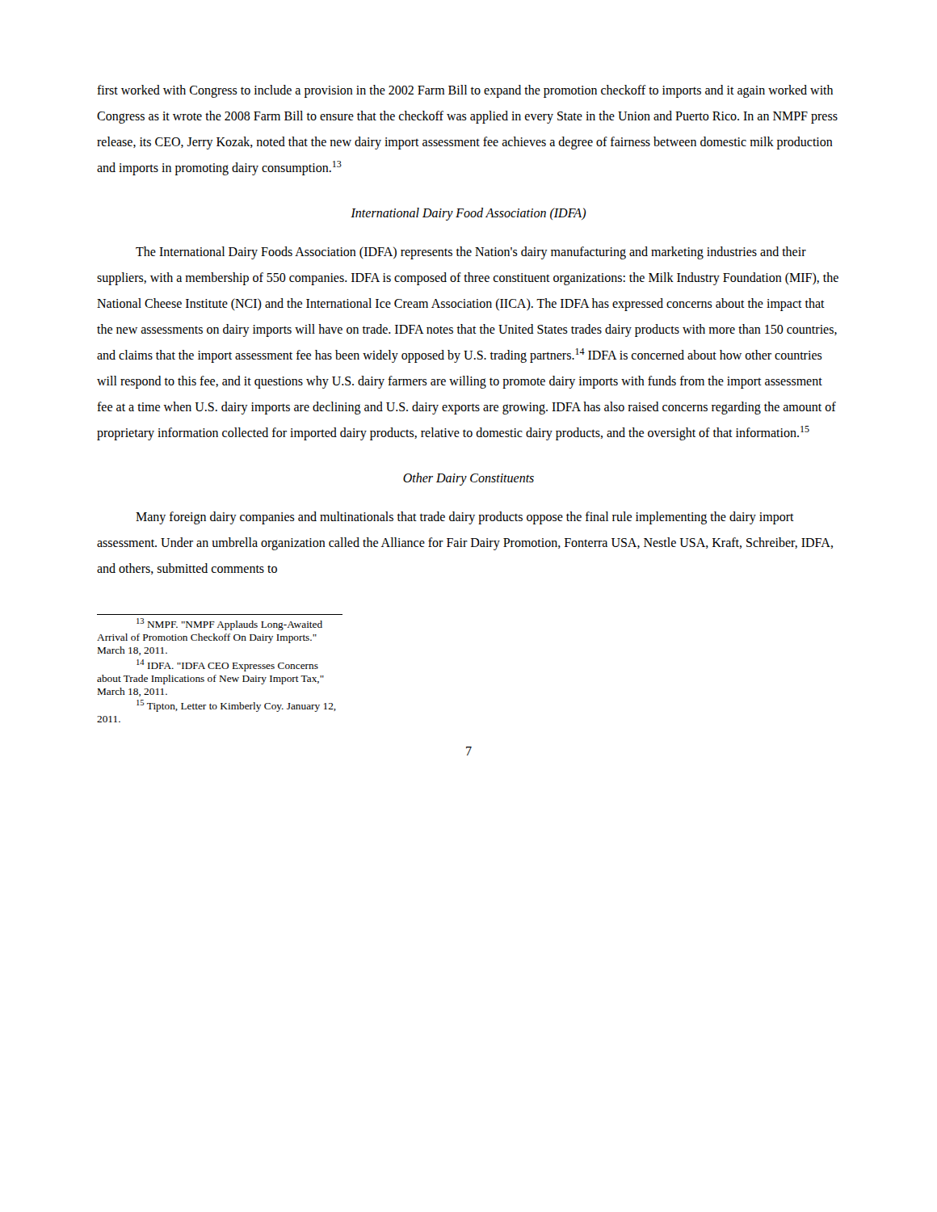first worked with Congress to include a provision in the 2002 Farm Bill to expand the promotion checkoff to imports and it again worked with Congress as it wrote the 2008 Farm Bill to ensure that the checkoff was applied in every State in the Union and Puerto Rico. In an NMPF press release, its CEO, Jerry Kozak, noted that the new dairy import assessment fee achieves a degree of fairness between domestic milk production and imports in promoting dairy consumption.13
International Dairy Food Association (IDFA)
The International Dairy Foods Association (IDFA) represents the Nation's dairy manufacturing and marketing industries and their suppliers, with a membership of 550 companies. IDFA is composed of three constituent organizations: the Milk Industry Foundation (MIF), the National Cheese Institute (NCI) and the International Ice Cream Association (IICA). The IDFA has expressed concerns about the impact that the new assessments on dairy imports will have on trade. IDFA notes that the United States trades dairy products with more than 150 countries, and claims that the import assessment fee has been widely opposed by U.S. trading partners.14 IDFA is concerned about how other countries will respond to this fee, and it questions why U.S. dairy farmers are willing to promote dairy imports with funds from the import assessment fee at a time when U.S. dairy imports are declining and U.S. dairy exports are growing. IDFA has also raised concerns regarding the amount of proprietary information collected for imported dairy products, relative to domestic dairy products, and the oversight of that information.15
Other Dairy Constituents
Many foreign dairy companies and multinationals that trade dairy products oppose the final rule implementing the dairy import assessment. Under an umbrella organization called the Alliance for Fair Dairy Promotion, Fonterra USA, Nestle USA, Kraft, Schreiber, IDFA, and others, submitted comments to
13 NMPF. "NMPF Applauds Long-Awaited Arrival of Promotion Checkoff On Dairy Imports." March 18, 2011.
14 IDFA. "IDFA CEO Expresses Concerns about Trade Implications of New Dairy Import Tax," March 18, 2011.
15 Tipton, Letter to Kimberly Coy. January 12, 2011.
7